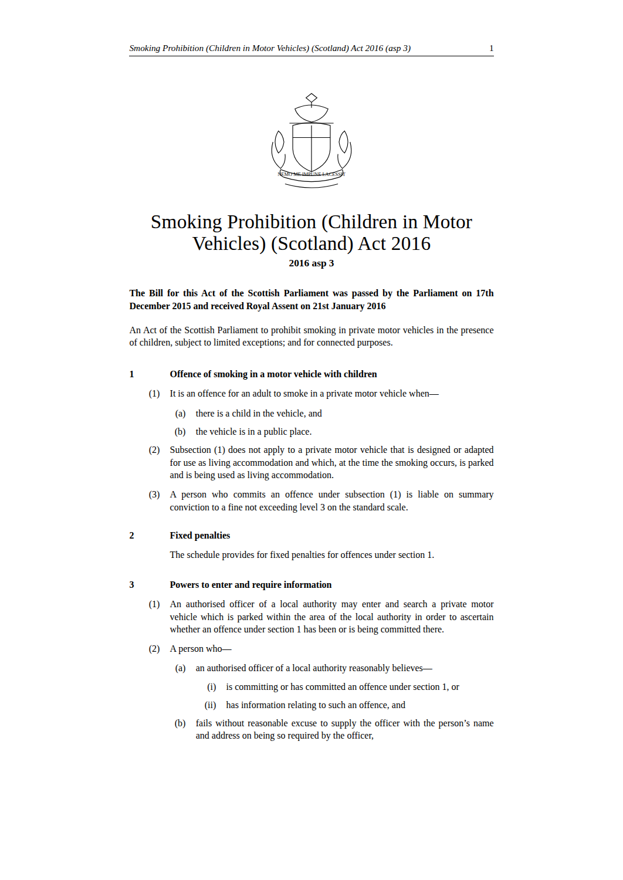Smoking Prohibition (Children in Motor Vehicles) (Scotland) Act 2016 (asp 3) 1
Smoking Prohibition (Children in Motor Vehicles) (Scotland) Act 2016
2016 asp 3
The Bill for this Act of the Scottish Parliament was passed by the Parliament on 17th December 2015 and received Royal Assent on 21st January 2016
An Act of the Scottish Parliament to prohibit smoking in private motor vehicles in the presence of children, subject to limited exceptions; and for connected purposes.
1 Offence of smoking in a motor vehicle with children
(1) It is an offence for an adult to smoke in a private motor vehicle when—
(a) there is a child in the vehicle, and
(b) the vehicle is in a public place.
(2) Subsection (1) does not apply to a private motor vehicle that is designed or adapted for use as living accommodation and which, at the time the smoking occurs, is parked and is being used as living accommodation.
(3) A person who commits an offence under subsection (1) is liable on summary conviction to a fine not exceeding level 3 on the standard scale.
2 Fixed penalties
The schedule provides for fixed penalties for offences under section 1.
3 Powers to enter and require information
(1) An authorised officer of a local authority may enter and search a private motor vehicle which is parked within the area of the local authority in order to ascertain whether an offence under section 1 has been or is being committed there.
(2) A person who—
(a) an authorised officer of a local authority reasonably believes—
(i) is committing or has committed an offence under section 1, or
(ii) has information relating to such an offence, and
(b) fails without reasonable excuse to supply the officer with the person’s name and address on being so required by the officer,